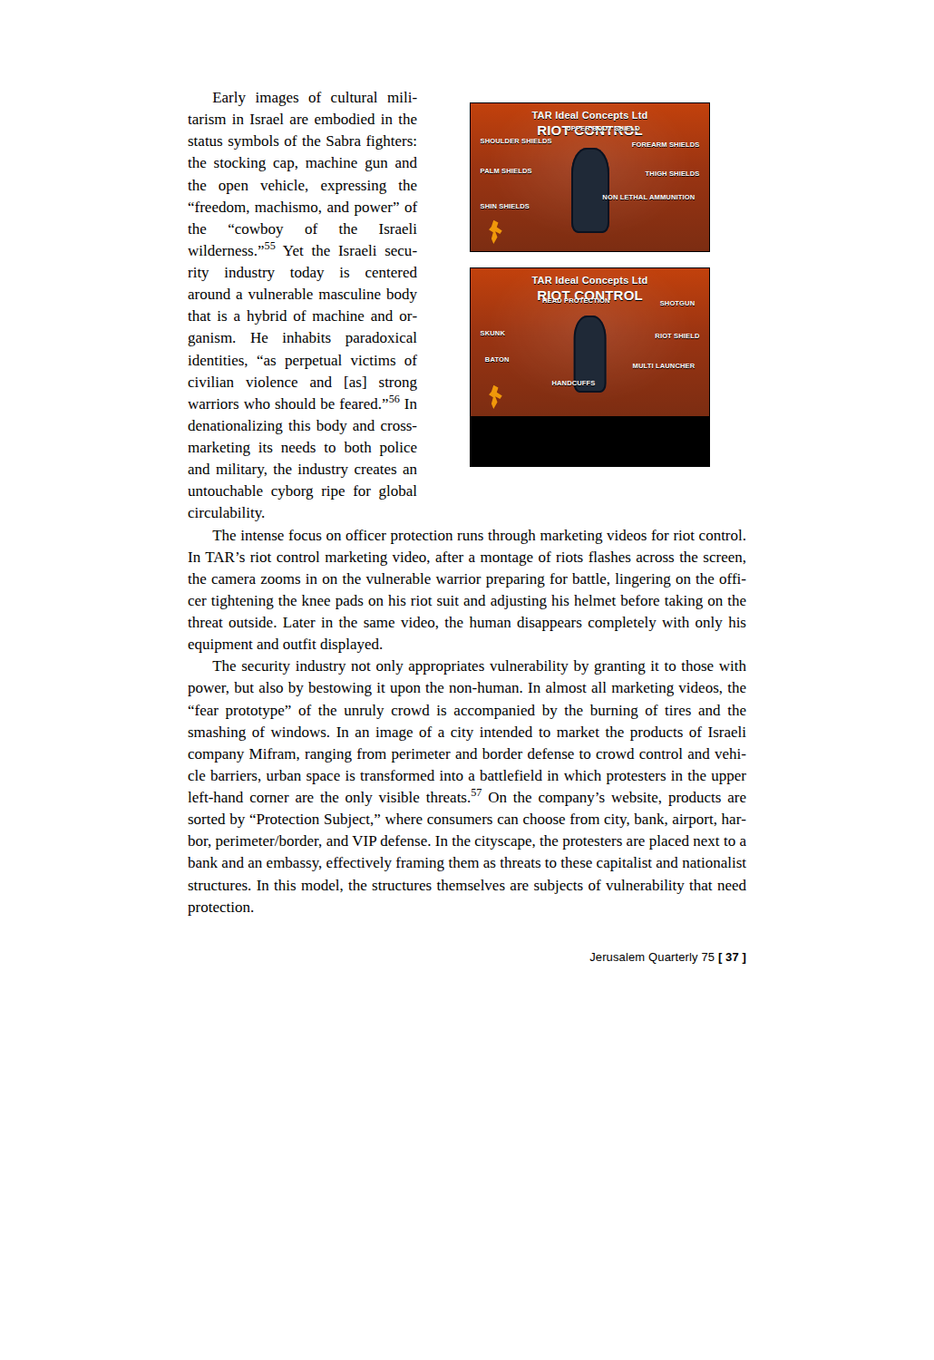TAR Ideal Concepts LtdRIOT CONTROL
SHOULDER SHIELDS UPPER BODY SHIELD FOREARM SHIELDS PALM SHIELDS THIGH SHIELDS NON LETHAL AMMUNITION SHIN SHIELDS
TAR Ideal Concepts LtdRIOT CONTROL
HEAD PROTECTION SHOTGUN SKUNK RIOT SHIELD BATON MULTI LAUNCHER HANDCUFFS
Figures 31–32. The “disembodied warrior” for sale. Source: TAR Ideal YouTube channel (accessed 30 April 2018).
Early images of cultural militarism in Israel are embodied in the status symbols of the Sabra fighters: the stocking cap, machine gun and the open vehicle, expressing the “freedom, machismo, and power” of the “cowboy of the Israeli wilderness.”55 Yet the Israeli security industry today is centered around a vulnerable masculine body that is a hybrid of machine and organism. He inhabits paradoxical identities, “as perpetual victims of civilian violence and [as] strong warriors who should be feared.”56 In denationalizing this body and cross-marketing its needs to both police and military, the industry creates an untouchable cyborg ripe for global circulability.
The intense focus on officer protection runs through marketing videos for riot control. In TAR’s riot control marketing video, after a montage of riots flashes across the screen, the camera zooms in on the vulnerable warrior preparing for battle, lingering on the officer tightening the knee pads on his riot suit and adjusting his helmet before taking on the threat outside. Later in the same video, the human disappears completely with only his equipment and outfit displayed.
The security industry not only appropriates vulnerability by granting it to those with power, but also by bestowing it upon the non-human. In almost all marketing videos, the “fear prototype” of the unruly crowd is accompanied by the burning of tires and the smashing of windows. In an image of a city intended to market the products of Israeli company Mifram, ranging from perimeter and border defense to crowd control and vehicle barriers, urban space is transformed into a battlefield in which protesters in the upper left-hand corner are the only visible threats.57 On the company’s website, products are sorted by “Protection Subject,” where consumers can choose from city, bank, airport, harbor, perimeter/border, and VIP defense. In the cityscape, the protesters are placed next to a bank and an embassy, effectively framing them as threats to these capitalist and nationalist structures. In this model, the structures themselves are subjects of vulnerability that need protection.
Jerusalem Quarterly 75 [ 37 ]